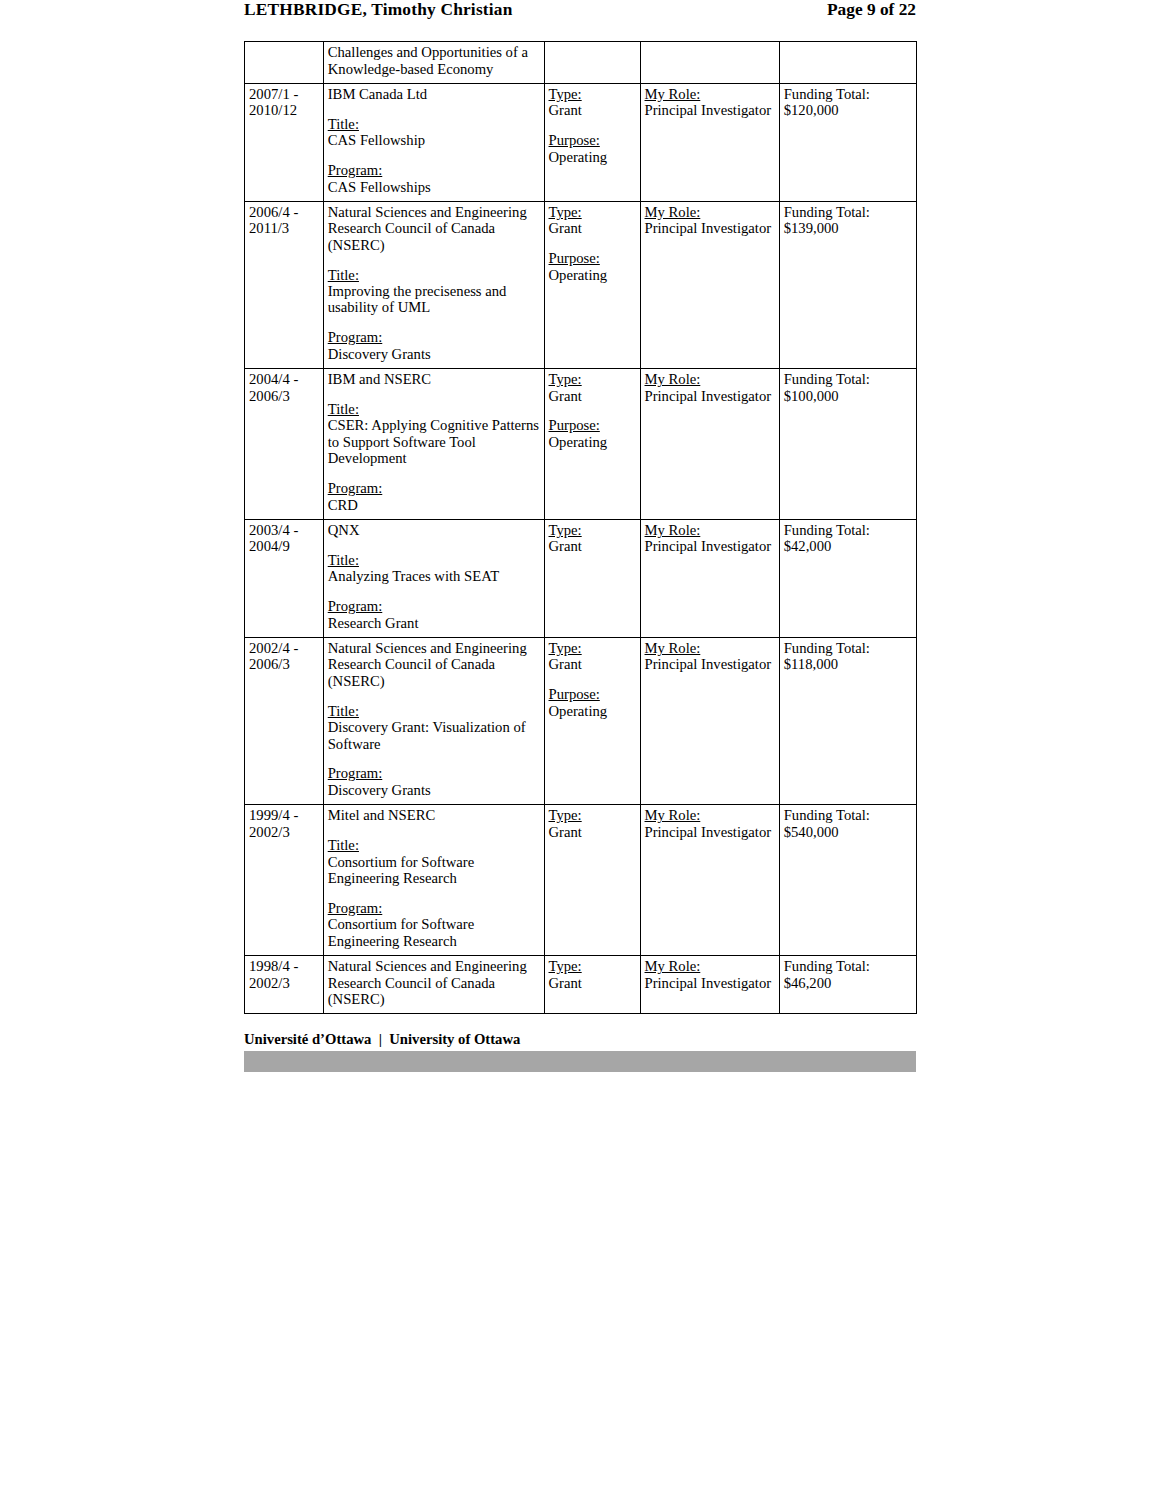LETHBRIDGE, Timothy Christian Page 9 of 22
| | Challenges and Opportunities of a Knowledge-based Economy | | | |
| 2007/1 - 2010/12 | IBM Canada Ltd Title: CAS Fellowship Program: CAS Fellowships | Type: Grant Purpose: Operating | My Role: Principal Investigator | Funding Total: $120,000 |
| 2006/4 - 2011/3 | Natural Sciences and Engineering Research Council of Canada (NSERC) Title: Improving the preciseness and usability of UML Program: Discovery Grants | Type: Grant Purpose: Operating | My Role: Principal Investigator | Funding Total: $139,000 |
| 2004/4 - 2006/3 | IBM and NSERC Title: CSER: Applying Cognitive Patterns to Support Software Tool Development Program: CRD | Type: Grant Purpose: Operating | My Role: Principal Investigator | Funding Total: $100,000 |
| 2003/4 - 2004/9 | QNX Title: Analyzing Traces with SEAT Program: Research Grant | Type: Grant | My Role: Principal Investigator | Funding Total: $42,000 |
| 2002/4 - 2006/3 | Natural Sciences and Engineering Research Council of Canada (NSERC) Title: Discovery Grant: Visualization of Software Program: Discovery Grants | Type: Grant Purpose: Operating | My Role: Principal Investigator | Funding Total: $118,000 |
| 1999/4 - 2002/3 | Mitel and NSERC Title: Consortium for Software Engineering Research Program: Consortium for Software Engineering Research | Type: Grant | My Role: Principal Investigator | Funding Total: $540,000 |
| 1998/4 - 2002/3 | Natural Sciences and Engineering Research Council of Canada (NSERC) | Type: Grant | My Role: Principal Investigator | Funding Total: $46,200 |
Université d’Ottawa | University of Ottawa